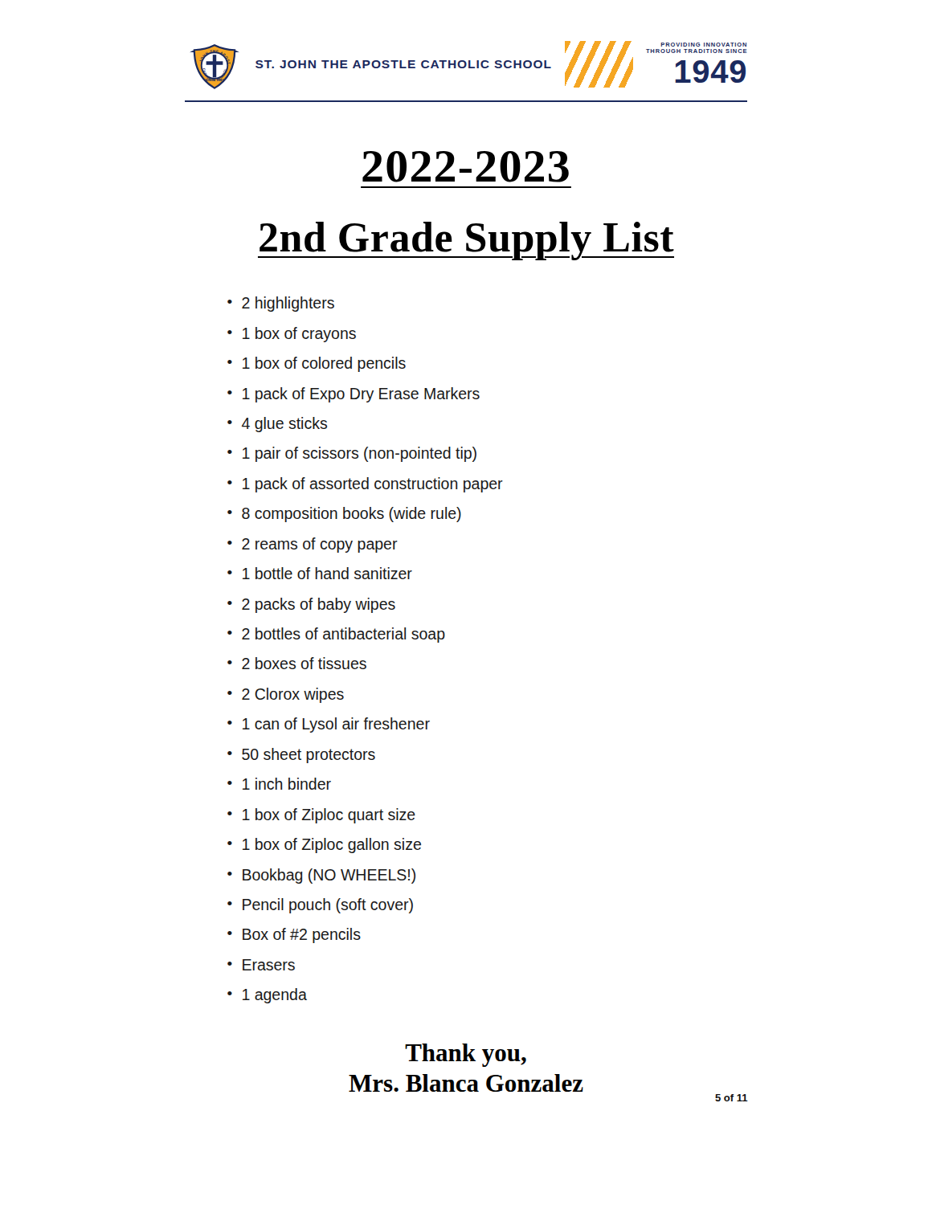ST. JOHN THE APOSTLE CATHOLIC SCHOOL SINCE 1949
St. John the Apostle Catholic School
Providing Innovation
Through Tradition Since
1949
2022-2023
2nd Grade Supply List
2 highlighters
1 box of crayons
1 box of colored pencils
1 pack of Expo Dry Erase Markers
4 glue sticks
1 pair of scissors (non-pointed tip)
1 pack of assorted construction paper
8 composition books (wide rule)
2 reams of copy paper
1 bottle of hand sanitizer
2 packs of baby wipes
2 bottles of antibacterial soap
2 boxes of tissues
2 Clorox wipes
1 can of Lysol air freshener
50 sheet protectors
1 inch binder
1 box of Ziploc quart size
1 box of Ziploc gallon size
Bookbag (NO WHEELS!)
Pencil pouch (soft cover)
Box of #2 pencils
Erasers
1 agenda
Thank you,
Mrs. Blanca Gonzalez
5 of 11